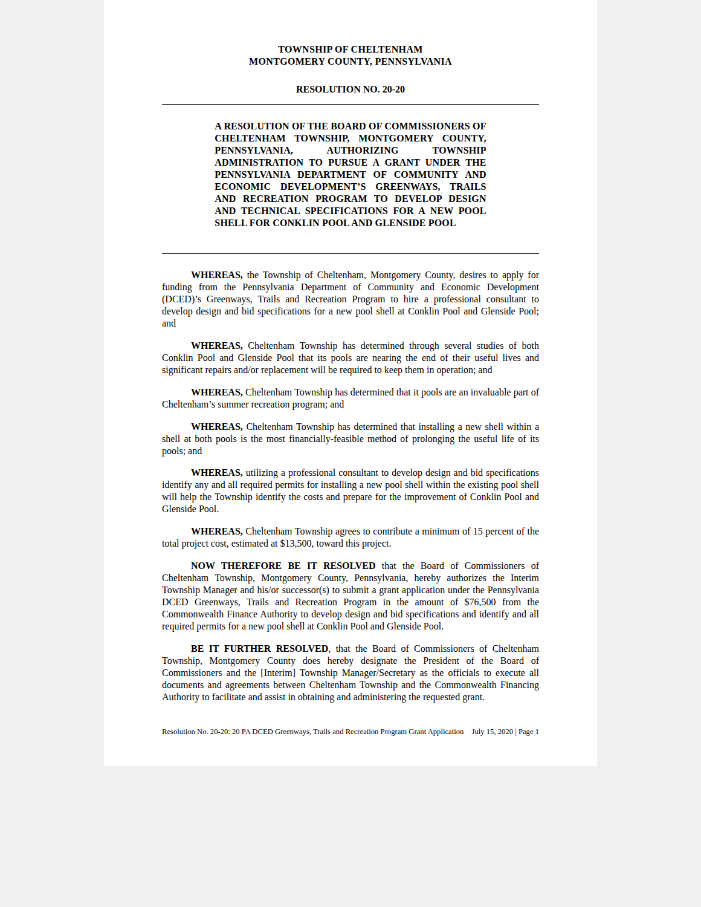TOWNSHIP OF CHELTENHAM
MONTGOMERY COUNTY, PENNSYLVANIA
RESOLUTION NO. 20-20
A RESOLUTION OF THE BOARD OF COMMISSIONERS OF CHELTENHAM TOWNSHIP, MONTGOMERY COUNTY, PENNSYL­VANIA, AUTHORIZING TOWNSHIP ADMINISTRATION TO PURSUE A GRANT UNDER THE PENNSYLVANIA DEPARTMENT OF COMMUNITY AND ECONOMIC DEVELOPMENT’S GREENWAYS, TRAILS AND RECREATION PROGRAM TO DEVELOP DESIGN AND TECHNICAL SPECIFICATIONS FOR A NEW POOL SHELL FOR CONKLIN POOL AND GLENSIDE POOL
WHEREAS, the Township of Cheltenham, Montgomery County, desires to apply for funding from the Pennsylvania Department of Community and Economic Development (DCED)’s Greenways, Trails and Recreation Program to hire a professional consultant to develop design and bid specifications for a new pool shell at Conklin Pool and Glenside Pool; and
WHEREAS, Cheltenham Township has determined through several studies of both Conklin Pool and Glenside Pool that its pools are nearing the end of their useful lives and significant repairs and/or replacement will be required to keep them in operation; and
WHEREAS, Cheltenham Township has determined that it pools are an invaluable part of Cheltenham’s summer recreation program; and
WHEREAS, Cheltenham Township has determined that installing a new shell within a shell at both pools is the most financially-feasible method of prolonging the useful life of its pools; and
WHEREAS, utilizing a professional consultant to develop design and bid specifications identify any and all required permits for installing a new pool shell within the existing pool shell will help the Township identify the costs and prepare for the improvement of Conklin Pool and Glenside Pool.
WHEREAS, Cheltenham Township agrees to contribute a minimum of 15 percent of the total project cost, estimated at $13,500, toward this project.
NOW THEREFORE BE IT RESOLVED that the Board of Commissioners of Cheltenham Township, Montgomery County, Pennsylvania, hereby authorizes the Interim Township Manager and his/or successor(s) to submit a grant application under the Pennsylvania DCED Greenways, Trails and Recreation Program in the amount of $76,500 from the Commonwealth Finance Authority to develop design and bid specifications and identify and all required permits for a new pool shell at Conklin Pool and Glenside Pool.
BE IT FURTHER RESOLVED, that the Board of Commissioners of Cheltenham Township, Montgomery County does hereby designate the President of the Board of Commissioners and the [Interim] Township Manager/Secretary as the officials to execute all documents and agreements between Cheltenham Township and the Commonwealth Financing Authority to facilitate and assist in obtaining and administering the requested grant.
Resolution No. 20-20: 20 PA DCED Greenways, Trails and Recreation Program Grant Application July 15, 2020 | Page 1